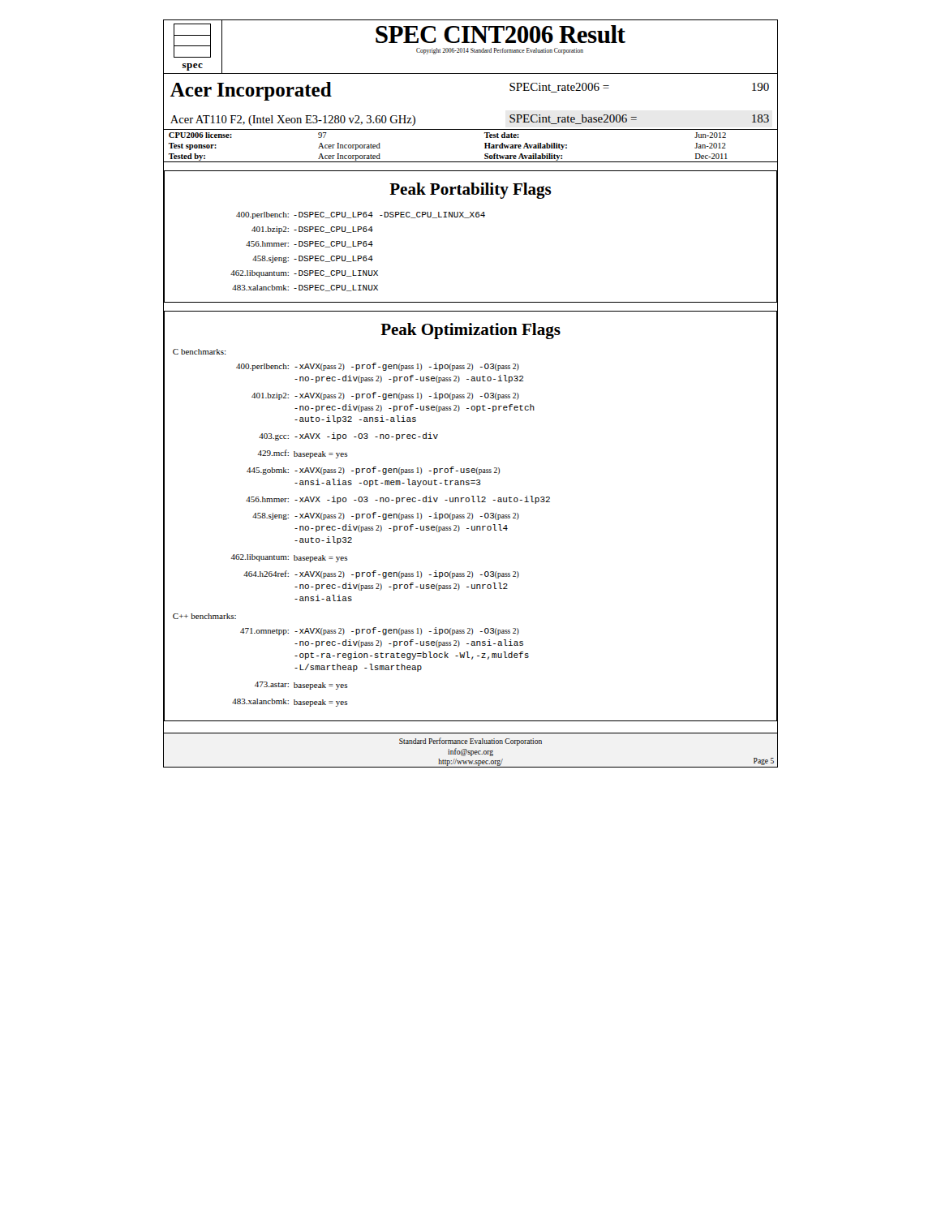spec
SPEC CINT2006 Result
Copyright 2006-2014 Standard Performance Evaluation Corporation
Acer Incorporated
Acer AT110 F2, (Intel Xeon E3-1280 v2, 3.60 GHz)
SPECint_rate2006 = 190
SPECint_rate_base2006 = 183
| CPU2006 license: | 97 | Test date: | Jun-2012 |
| Test sponsor: | Acer Incorporated | Hardware Availability: | Jan-2012 |
| Tested by: | Acer Incorporated | Software Availability: | Dec-2011 |
Peak Portability Flags
400.perlbench:-DSPEC_CPU_LP64 -DSPEC_CPU_LINUX_X64
401.bzip2:-DSPEC_CPU_LP64
456.hmmer:-DSPEC_CPU_LP64
458.sjeng:-DSPEC_CPU_LP64
462.libquantum:-DSPEC_CPU_LINUX
483.xalancbmk:-DSPEC_CPU_LINUX
Peak Optimization Flags
C benchmarks:
400.perlbench:
-xAVX(pass 2) -prof-gen(pass 1) -ipo(pass 2) -O3(pass 2)
-no-prec-div(pass 2) -prof-use(pass 2) -auto-ilp32
401.bzip2:
-xAVX(pass 2) -prof-gen(pass 1) -ipo(pass 2) -O3(pass 2)
-no-prec-div(pass 2) -prof-use(pass 2) -opt-prefetch
-auto-ilp32 -ansi-alias
403.gcc:
-xAVX -ipo -O3 -no-prec-div
429.mcf:
basepeak = yes
445.gobmk:
-xAVX(pass 2) -prof-gen(pass 1) -prof-use(pass 2)
-ansi-alias -opt-mem-layout-trans=3
456.hmmer:
-xAVX -ipo -O3 -no-prec-div -unroll2 -auto-ilp32
458.sjeng:
-xAVX(pass 2) -prof-gen(pass 1) -ipo(pass 2) -O3(pass 2)
-no-prec-div(pass 2) -prof-use(pass 2) -unroll4
-auto-ilp32
462.libquantum:
basepeak = yes
464.h264ref:
-xAVX(pass 2) -prof-gen(pass 1) -ipo(pass 2) -O3(pass 2)
-no-prec-div(pass 2) -prof-use(pass 2) -unroll2
-ansi-alias
C++ benchmarks:
471.omnetpp:
-xAVX(pass 2) -prof-gen(pass 1) -ipo(pass 2) -O3(pass 2)
-no-prec-div(pass 2) -prof-use(pass 2) -ansi-alias
-opt-ra-region-strategy=block -Wl,-z,muldefs
-L/smartheap -lsmartheap
473.astar:
basepeak = yes
483.xalancbmk:
basepeak = yes
Standard Performance Evaluation Corporation
info@spec.org
http://www.spec.org/
Page 5